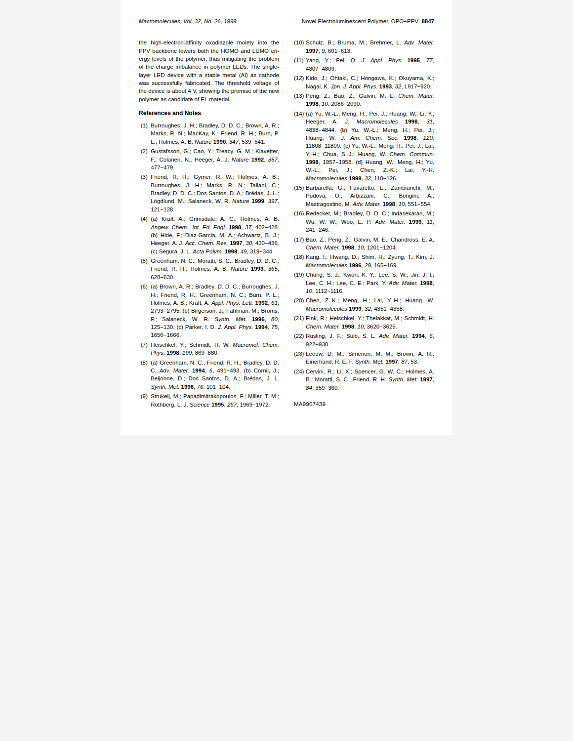Macromolecules, Vol. 32, No. 26, 1999
Novel Electroluminescent Polymer, OPO−PPV 8847
the high-electron-affinity oxadiazole moiety into the PPV backbone lowers both the HOMO and LUMO energy levels of the polymer, thus mitigating the problem of the charge imbalance in polymer LEDs. The single-layer LED device with a stable metal (Al) as cathode was successfully fabricated. The threshold voltage of the device is about 4 V, showing the promise of the new polymer as candidate of EL material.
References and Notes
(1) Burroughes, J. H.; Bradley, D. D. C.; Brown, A. R.; Marks, R. N.; MacKay, K.; Friend, R. H.; Burn, P. L.; Holmes, A. B. Nature 1990, 347, 539−541.
(2) Gustafsson, G.; Cao, Y.; Treacy, G. M.; Klavetter, F.; Colaneri, N.; Heeger, A. J. Nature 1992, 357, 477−479.
(3) Friend, R. H.; Gymer, R. W.; Holmes, A. B.; Burroughes, J. H.; Marks, R. N.; Taliani, C.; Bradley, D. D. C.; Dos Santos, D. A.; Brédas, J. L.; Lögdlund, M.; Salaneck, W. R. Nature 1999, 397, 121−128.
(4)(a) Kraft, A.; Grimsdale, A. C.; Holmes, A. B. Angew. Chem., Int. Ed. Engl. 1998, 37, 402−428. (b) Hide, F.; Diaz-Garcia, M. A.; Achwartz, B. J.; Heeger, A. J. Acc. Chem. Res. 1997, 30, 430−436. (c) Segura, J. L. Acta Polym. 1998, 49, 319−344.
(5) Greenham, N. C.; Moratti, S. C.; Bradley, D. D. C.; Friend, R. H.; Holmes, A. B. Nature 1993, 365, 628−630.
(6)(a) Brown, A. R.; Bradley, D. D. C.; Burroughes, J. H.; Friend, R. H.; Greenham, N. C.; Burn, P. L.; Holmes, A. B.; Kraft, A. Appl. Phys. Lett. 1992, 61, 2793−2795. (b) Birgerson, J.; Fahlman, M.; Bröms, P.; Salaneck, W. R. Synth. Met. 1996, 80, 125−130. (c) Parker, I. D. J. Appl. Phys. 1994, 75, 1656−1666.
(7) Heischkel, Y.; Schmidt, H. W. Macromol. Chem. Phys. 1998, 199, 869−880.
(8)(a) Greenham, N. C.; Friend, R. H.; Bradley, D. D. C. Adv. Mater. 1994, 6, 491−493. (b) Cornil, J.; Beljonne, D.; Dos Santos, D. A.; Brédas, J. L. Synth. Met. 1996, 76, 101−104.
(9) Strukelj, M.; Papadimitrakopoulos, F.; Miller, T. M.; Rothberg, L. J. Science 1995, 267, 1969−1972.
(10) Schulz, B.; Bruma, M.; Brehmer, L. Adv. Mater. 1997, 9, 601−613.
(11) Yang, Y.; Pei, Q. J. Appl. Phys. 1995, 77, 4807−4809.
(12) Kido, J.; Ohtaki, C.; Hongawa, K.; Okuyama, K.; Nagai, K. Jpn. J. Appl. Phys. 1993, 32, L917−920.
(13) Peng, Z.; Bao, Z.; Galvin, M. E. Chem. Mater. 1998, 10, 2086−2090.
(14)(a) Yu, W.-L.; Meng, H.; Pei, J.; Huang, W.; Li, Y.; Heeger, A. J. Macromolecules 1998, 31, 4838−4844. (b) Yu, W.-L.; Meng, H.; Pei, J.; Huang, W. J. Am. Chem. Soc. 1998, 120, 11808−11809. (c) Yu, W.-L.; Meng, H.; Pei, J.; Lai, Y.-H.; Chua, S.-J.; Huang, W. Chem. Commun. 1998, 1957−1958. (d) Huang, W.; Meng, H.; Yu, W.-L.; Pei, J.; Chen, Z.-K.; Lai, Y.-H. Macromolecules 1999, 32, 118−126.
(15) Barbarella, G.; Favaretto, L.; Zambianchi, M.; Pudova, O.; Arbizzani, C.; Bongini, A.; Mastragostino, M. Adv. Mater. 1998, 10, 551−554.
(16) Redecker, M.; Bradley, D. D. C.; Indasekaran, M.; Wu, W. W.; Woo, E. P. Adv. Mater. 1999, 11, 241−246.
(17) Bao, Z.; Peng, Z.; Galvin, M. E.; Chandross, E. A. Chem. Mater. 1998, 10, 1201−1204.
(18) Kang, I.; Hwang, D.; Shim, H.; Zyung, T.; Kim, J. Macromolecules 1996, 29, 165−169.
(19) Chung, S. J.; Kwon, K. Y.; Lee, S. W.; Jin, J. I.; Lee, C. H.; Lee, C. E.; Park, Y. Adv. Mater. 1998, 10, 1112−1116.
(20) Chen, Z.-K.; Meng, H.; Lai, Y.-H.; Huang, W. Macromolecules 1999, 32, 4351−4358.
(21) Fink, R.; Heischkel, Y.; Thelakkat, M.; Schmidt, H. Chem. Mater. 1998, 10, 3620−3625.
(22) Rusling, J. F.; Suib, S. L. Adv. Mater. 1994, 6, 922−930.
(23) Leeuw, D. M.; Simenon, M. M.; Brown, A. R.; Einerhand, R. E. F. Synth. Met. 1997, 87, 53.
(24) Cervini, R.; Li, X.; Spencer, G. W. C.; Holmes, A. B.; Moratti, S. C.; Friend, R. H. Synth. Met. 1997, 84, 359−360.
MA9907439